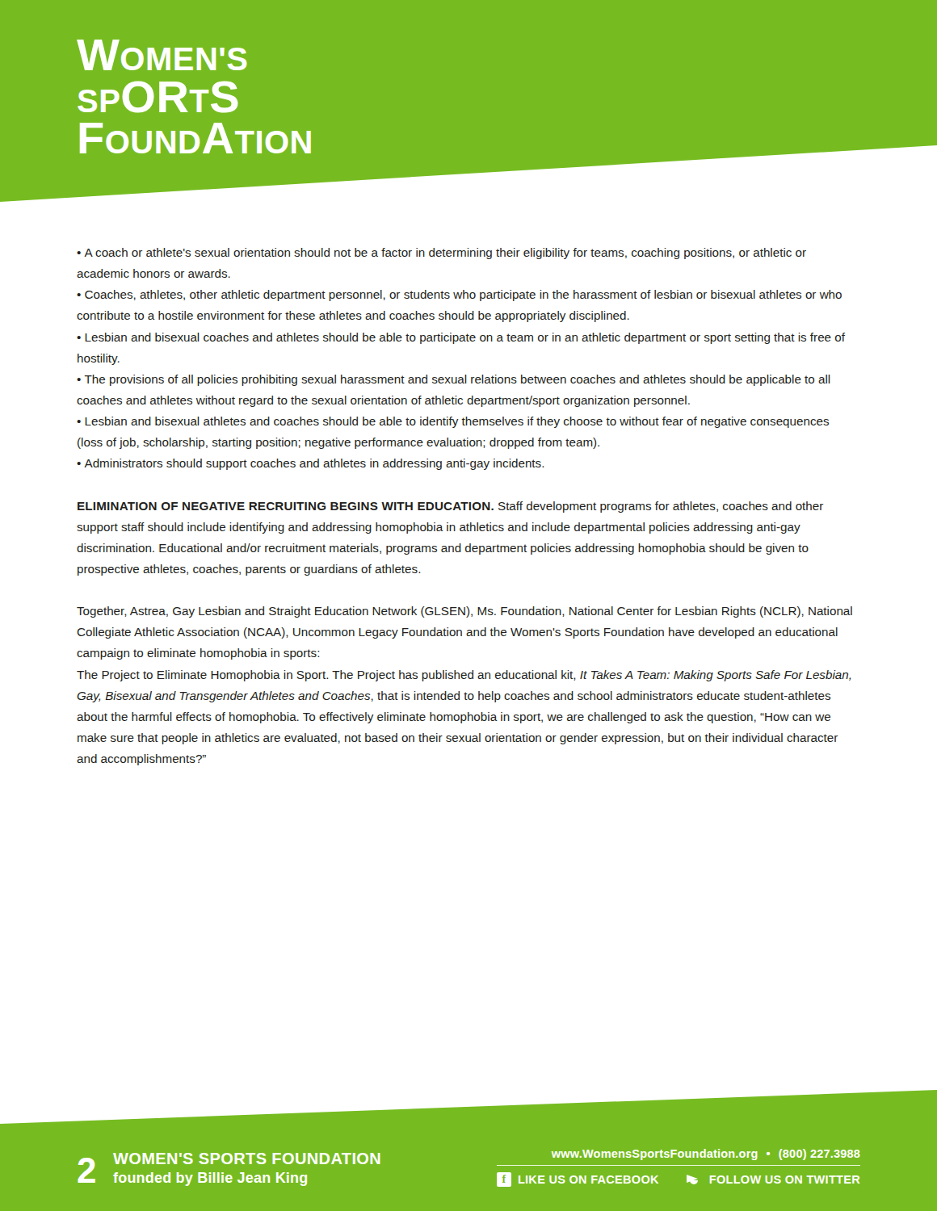WOMEN'S SP OR TS FOUND ATION
A coach or athlete's sexual orientation should not be a factor in determining their eligibility for teams, coaching positions, or athletic or academic honors or awards.
Coaches, athletes, other athletic department personnel, or students who participate in the harassment of lesbian or bisexual athletes or who contribute to a hostile environment for these athletes and coaches should be appropriately disciplined.
Lesbian and bisexual coaches and athletes should be able to participate on a team or in an athletic department or sport setting that is free of hostility.
The provisions of all policies prohibiting sexual harassment and sexual relations between coaches and athletes should be applicable to all coaches and athletes without regard to the sexual orientation of athletic department/sport organization personnel.
Lesbian and bisexual athletes and coaches should be able to identify themselves if they choose to without fear of negative consequences (loss of job, scholarship, starting position; negative performance evaluation; dropped from team).
Administrators should support coaches and athletes in addressing anti-gay incidents.
ELIMINATION OF NEGATIVE RECRUITING BEGINS WITH EDUCATION. Staff development programs for athletes, coaches and other support staff should include identifying and addressing homophobia in athletics and include departmental policies addressing anti-gay discrimination. Educational and/or recruitment materials, programs and department policies addressing homophobia should be given to prospective athletes, coaches, parents or guardians of athletes.
Together, Astrea, Gay Lesbian and Straight Education Network (GLSEN), Ms. Foundation, National Center for Lesbian Rights (NCLR), National Collegiate Athletic Association (NCAA), Uncommon Legacy Foundation and the Women's Sports Foundation have developed an educational campaign to eliminate homophobia in sports:
The Project to Eliminate Homophobia in Sport. The Project has published an educational kit, It Takes A Team: Making Sports Safe For Lesbian, Gay, Bisexual and Transgender Athletes and Coaches, that is intended to help coaches and school administrators educate student-athletes about the harmful effects of homophobia. To effectively eliminate homophobia in sport, we are challenged to ask the question, “How can we make sure that people in athletics are evaluated, not based on their sexual orientation or gender expression, but on their individual character and accomplishments?”
2
WOMEN'S SPORTS FOUNDATION
founded by Billie Jean King
www.WomensSportsFoundation.org•(800) 227.3988
f LIKE US ON FACEBOOK FOLLOW US ON TWITTER